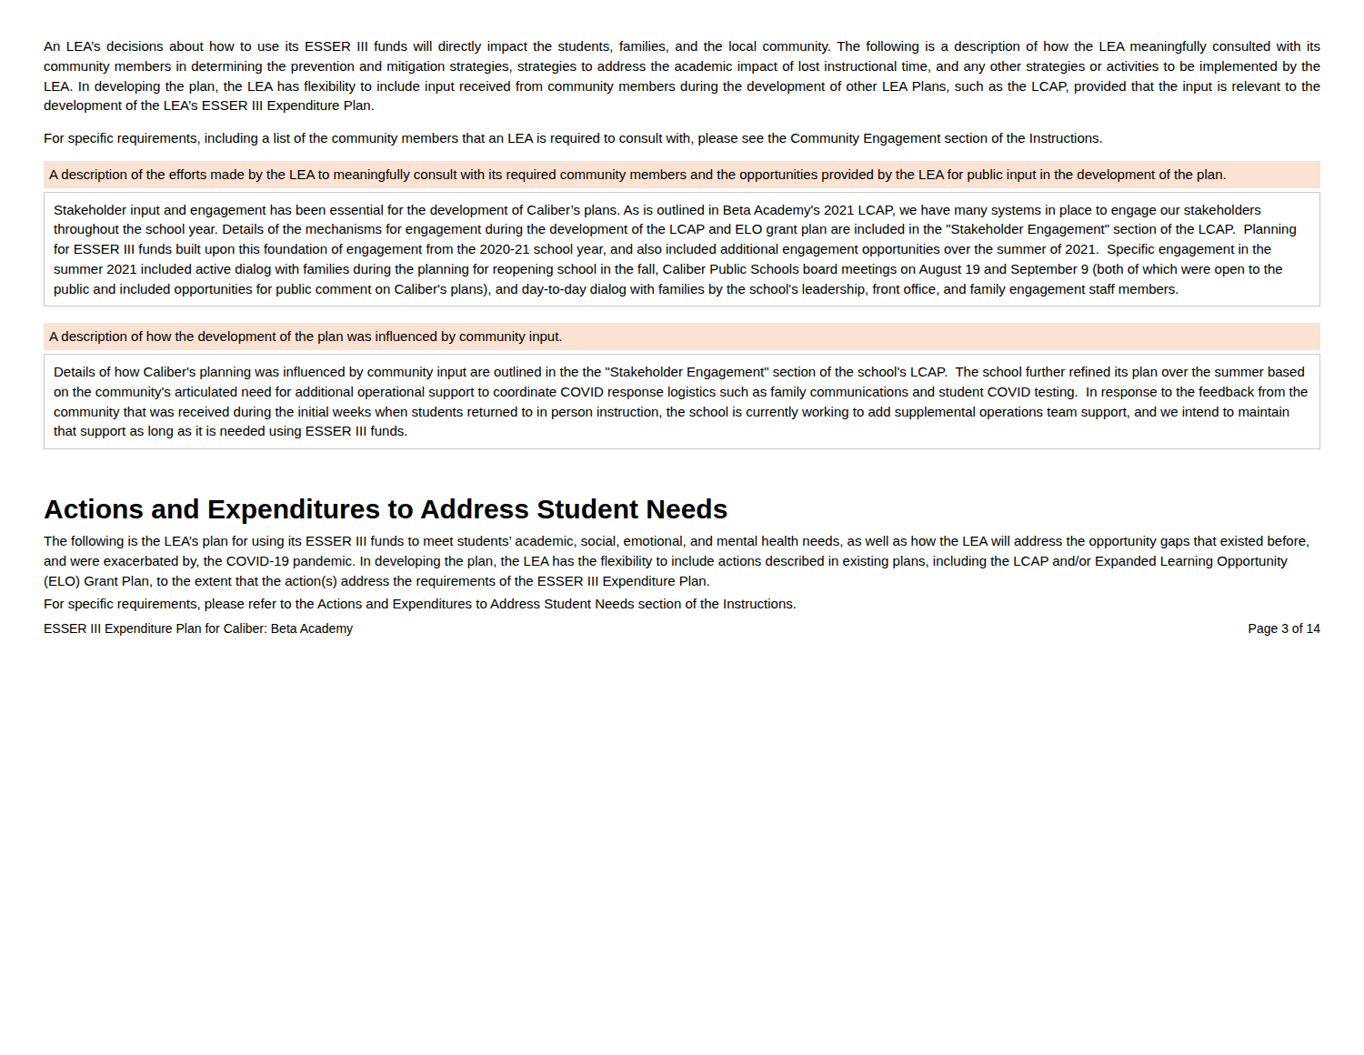An LEA’s decisions about how to use its ESSER III funds will directly impact the students, families, and the local community. The following is a description of how the LEA meaningfully consulted with its community members in determining the prevention and mitigation strategies, strategies to address the academic impact of lost instructional time, and any other strategies or activities to be implemented by the LEA. In developing the plan, the LEA has flexibility to include input received from community members during the development of other LEA Plans, such as the LCAP, provided that the input is relevant to the development of the LEA’s ESSER III Expenditure Plan.
For specific requirements, including a list of the community members that an LEA is required to consult with, please see the Community Engagement section of the Instructions.
A description of the efforts made by the LEA to meaningfully consult with its required community members and the opportunities provided by the LEA for public input in the development of the plan.
Stakeholder input and engagement has been essential for the development of Caliber’s plans. As is outlined in Beta Academy's 2021 LCAP, we have many systems in place to engage our stakeholders throughout the school year. Details of the mechanisms for engagement during the development of the LCAP and ELO grant plan are included in the "Stakeholder Engagement" section of the LCAP. Planning for ESSER III funds built upon this foundation of engagement from the 2020-21 school year, and also included additional engagement opportunities over the summer of 2021. Specific engagement in the summer 2021 included active dialog with families during the planning for reopening school in the fall, Caliber Public Schools board meetings on August 19 and September 9 (both of which were open to the public and included opportunities for public comment on Caliber's plans), and day-to-day dialog with families by the school's leadership, front office, and family engagement staff members.
A description of how the development of the plan was influenced by community input.
Details of how Caliber's planning was influenced by community input are outlined in the the "Stakeholder Engagement" section of the school's LCAP. The school further refined its plan over the summer based on the community's articulated need for additional operational support to coordinate COVID response logistics such as family communications and student COVID testing. In response to the feedback from the community that was received during the initial weeks when students returned to in person instruction, the school is currently working to add supplemental operations team support, and we intend to maintain that support as long as it is needed using ESSER III funds.
Actions and Expenditures to Address Student Needs
The following is the LEA’s plan for using its ESSER III funds to meet students’ academic, social, emotional, and mental health needs, as well as how the LEA will address the opportunity gaps that existed before, and were exacerbated by, the COVID-19 pandemic. In developing the plan, the LEA has the flexibility to include actions described in existing plans, including the LCAP and/or Expanded Learning Opportunity (ELO) Grant Plan, to the extent that the action(s) address the requirements of the ESSER III Expenditure Plan.
For specific requirements, please refer to the Actions and Expenditures to Address Student Needs section of the Instructions.
ESSER III Expenditure Plan for Caliber: Beta Academy Page 3 of 14